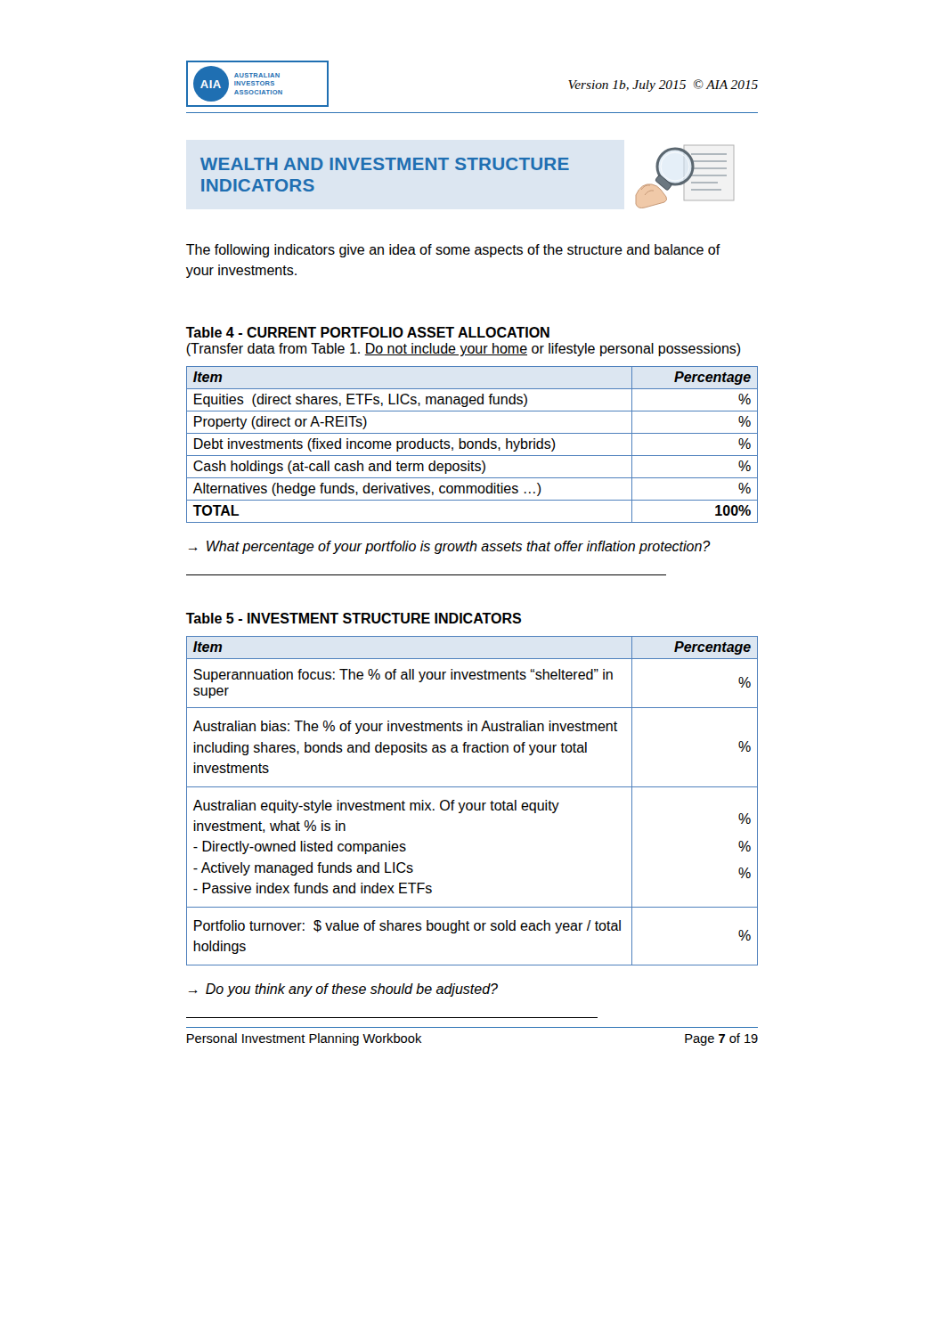AUSTRALIAN
INVESTORS
ASSOCIATION
Version 1b, July 2015 © AIA 2015
WEALTH AND INVESTMENT STRUCTURE INDICATORS
The following indicators give an idea of some aspects of the structure and balance of your investments.
Table 4 - CURRENT PORTFOLIO ASSET ALLOCATION
(Transfer data from Table 1. Do not include your home or lifestyle personal possessions)
| Item | Percentage |
| --- | --- |
| Equities (direct shares, ETFs, LICs, managed funds) | % |
| Property (direct or A-REITs) | % |
| Debt investments (fixed income products, bonds, hybrids) | % |
| Cash holdings (at-call cash and term deposits) | % |
| Alternatives (hedge funds, derivatives, commodities …) | % |
| TOTAL | 100% |
→ What percentage of your portfolio is growth assets that offer inflation protection?
Table 5 - INVESTMENT STRUCTURE INDICATORS
| Item | Percentage |
| --- | --- |
| Superannuation focus: The % of all your investments “sheltered” in super | % |
| Australian bias: The % of your investments in Australian investment including shares, bonds and deposits as a fraction of your total investments | % |
| Australian equity-style investment mix. Of your total equity investment, what % is in - Directly-owned listed companies - Actively managed funds and LICs - Passive index funds and index ETFs | % % % |
| Portfolio turnover: $ value of shares bought or sold each year / total holdings | % |
→ Do you think any of these should be adjusted?
Personal Investment Planning Workbook
Page 7 of 19